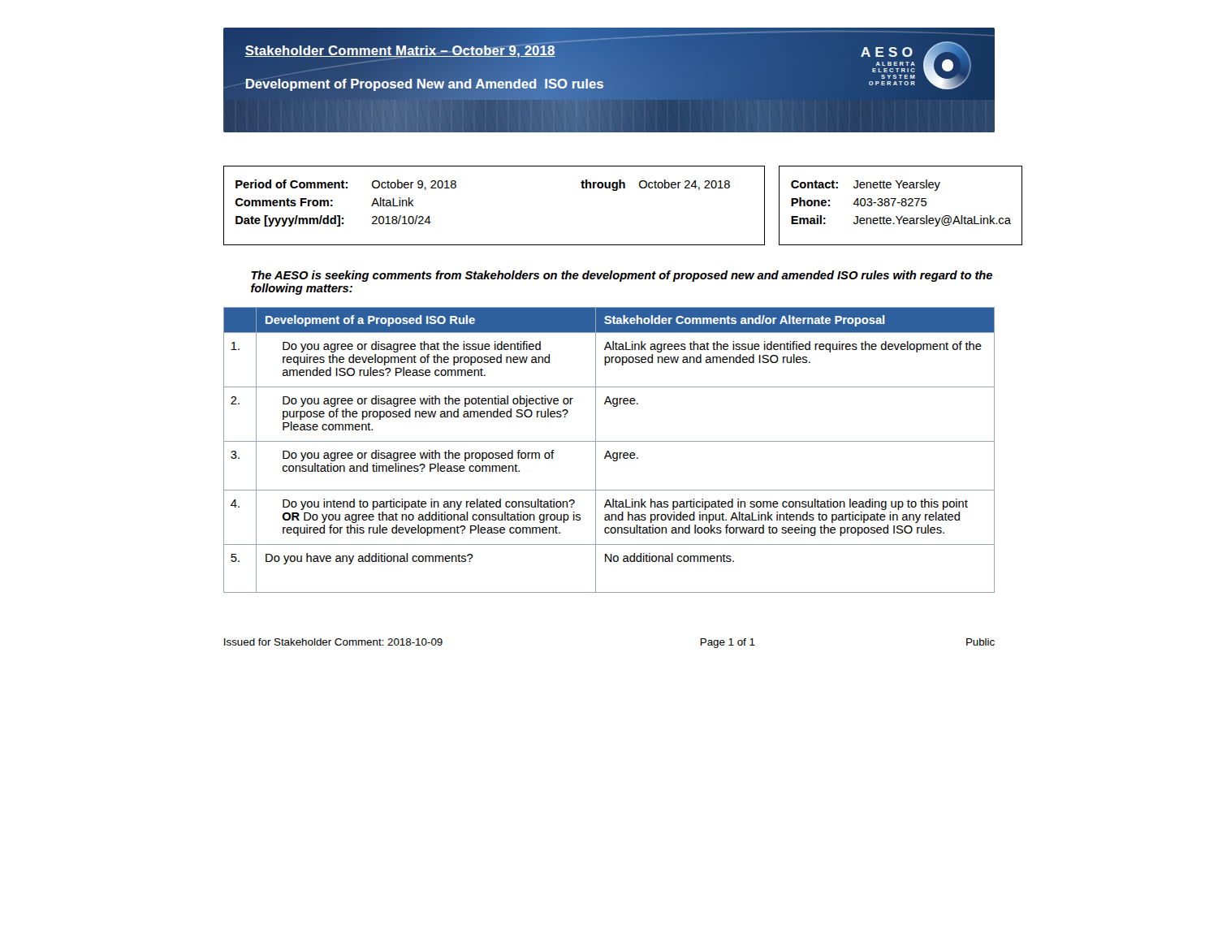Stakeholder Comment Matrix – October 9, 2018
Development of Proposed New and Amended ISO rules
aeso alberta
electric
system
operator
| Period of Comment: | October 9, 2018 through October 24, 2018 |
| Comments From: | AltaLink |
| Date [yyyy/mm/dd]: | 2018/10/24 |
| Contact: | Jenette Yearsley |
| Phone: | 403-387-8275 |
| Email: | Jenette.Yearsley@AltaLink.ca |
The AESO is seeking comments from Stakeholders on the development of proposed new and amended ISO rules with regard to the following matters:
| | Development of a Proposed ISO Rule | Stakeholder Comments and/or Alternate Proposal |
| --- | --- | --- |
| 1. | Do you agree or disagree that the issue identified requires the development of the proposed new and amended ISO rules? Please comment. | AltaLink agrees that the issue identified requires the development of the proposed new and amended ISO rules. |
| 2. | Do you agree or disagree with the potential objective or purpose of the proposed new and amended SO rules? Please comment. | Agree. |
| 3. | Do you agree or disagree with the proposed form of consultation and timelines? Please comment. | Agree. |
| 4. | Do you intend to participate in any related consultation? OR Do you agree that no additional consultation group is required for this rule development? Please comment. | AltaLink has participated in some consultation leading up to this point and has provided input. AltaLink intends to participate in any related consultation and looks forward to seeing the proposed ISO rules. |
| 5. | Do you have any additional comments? | No additional comments. |
Issued for Stakeholder Comment: 2018-10-09
Page 1 of 1
Public